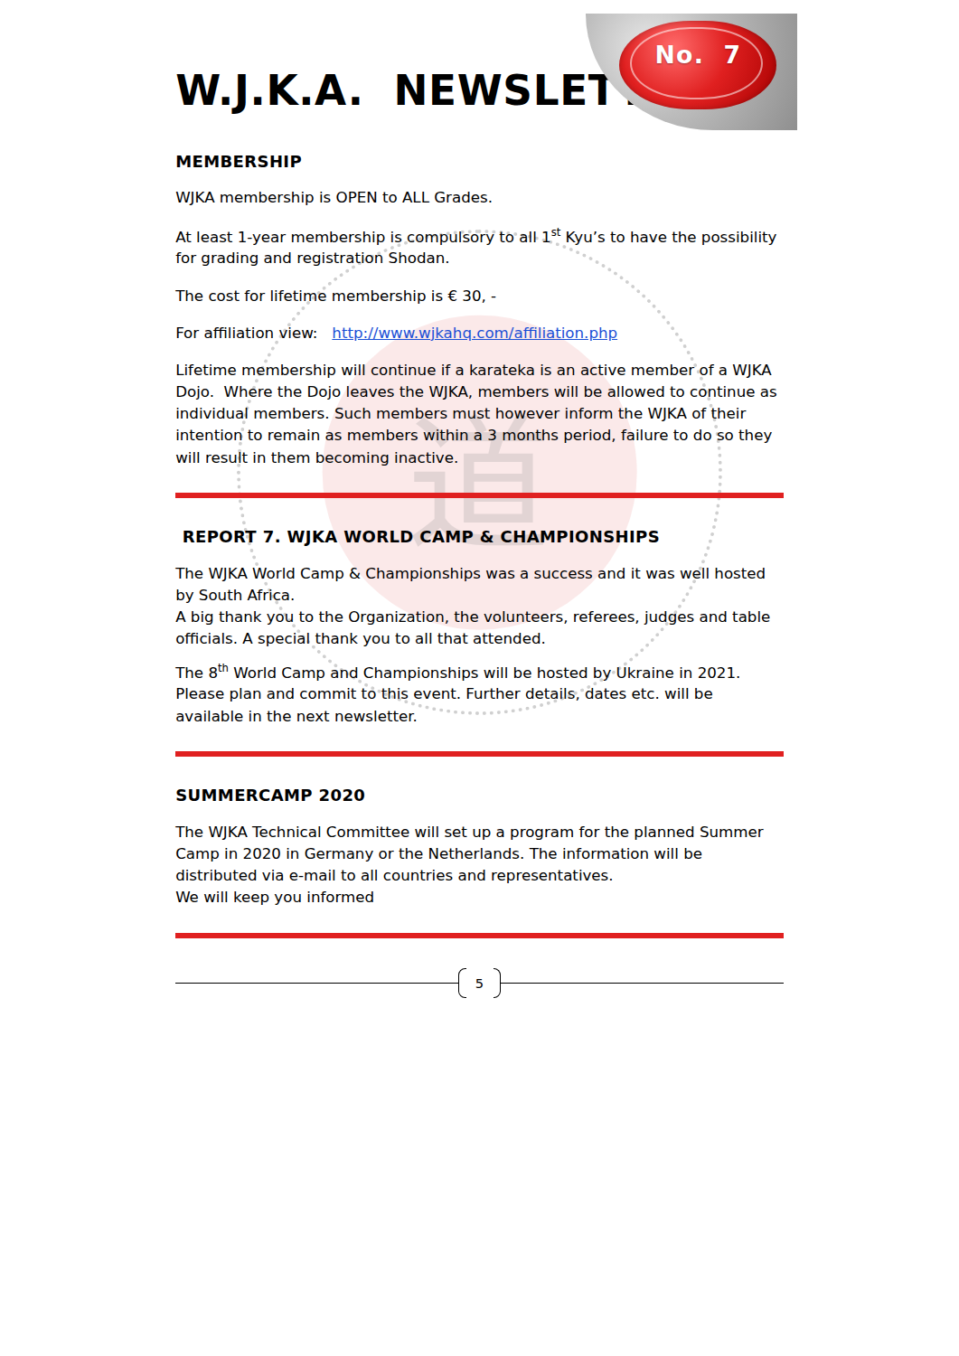道
W.J.K.A. NEWSLETTER
No. 7
MEMBERSHIP
WJKA membership is OPEN to ALL Grades.
At least 1-year membership is compulsory to all 1st Kyu’s to have the possibility for grading and registration Shodan.
The cost for lifetime membership is € 30, -
For affiliation view: http://www.wjkahq.com/affiliation.php
Lifetime membership will continue if a karateka is an active member of a WJKA Dojo. Where the Dojo leaves the WJKA, members will be allowed to continue as individual members. Such members must however inform the WJKA of their intention to remain as members within a 3 months period, failure to do so they will result in them becoming inactive.
REPORT 7. WJKA WORLD CAMP & CHAMPIONSHIPS
The WJKA World Camp & Championships was a success and it was well hosted by South Africa.
A big thank you to the Organization, the volunteers, referees, judges and table officials. A special thank you to all that attended.
The 8th World Camp and Championships will be hosted by Ukraine in 2021.
Please plan and commit to this event. Further details, dates etc. will be available in the next newsletter.
SUMMERCAMP 2020
The WJKA Technical Committee will set up a program for the planned Summer Camp in 2020 in Germany or the Netherlands. The information will be distributed via e-mail to all countries and representatives.
We will keep you informed
5